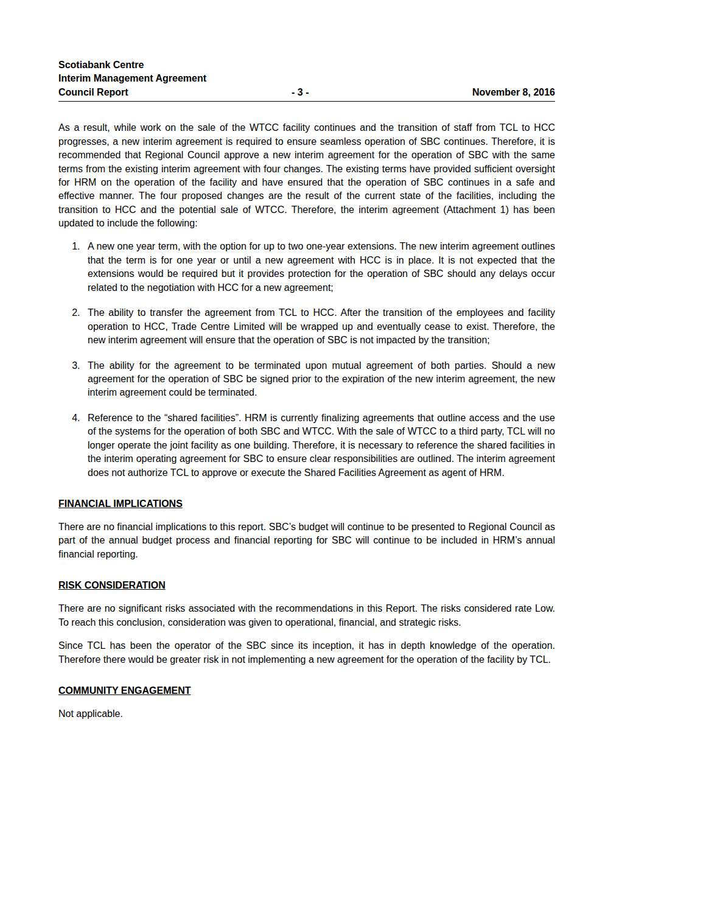Scotiabank Centre
Interim Management Agreement
Council Report - 3 - November 8, 2016
As a result, while work on the sale of the WTCC facility continues and the transition of staff from TCL to HCC progresses, a new interim agreement is required to ensure seamless operation of SBC continues. Therefore, it is recommended that Regional Council approve a new interim agreement for the operation of SBC with the same terms from the existing interim agreement with four changes. The existing terms have provided sufficient oversight for HRM on the operation of the facility and have ensured that the operation of SBC continues in a safe and effective manner. The four proposed changes are the result of the current state of the facilities, including the transition to HCC and the potential sale of WTCC. Therefore, the interim agreement (Attachment 1) has been updated to include the following:
A new one year term, with the option for up to two one-year extensions. The new interim agreement outlines that the term is for one year or until a new agreement with HCC is in place. It is not expected that the extensions would be required but it provides protection for the operation of SBC should any delays occur related to the negotiation with HCC for a new agreement;
The ability to transfer the agreement from TCL to HCC. After the transition of the employees and facility operation to HCC, Trade Centre Limited will be wrapped up and eventually cease to exist. Therefore, the new interim agreement will ensure that the operation of SBC is not impacted by the transition;
The ability for the agreement to be terminated upon mutual agreement of both parties. Should a new agreement for the operation of SBC be signed prior to the expiration of the new interim agreement, the new interim agreement could be terminated.
Reference to the “shared facilities”. HRM is currently finalizing agreements that outline access and the use of the systems for the operation of both SBC and WTCC. With the sale of WTCC to a third party, TCL will no longer operate the joint facility as one building. Therefore, it is necessary to reference the shared facilities in the interim operating agreement for SBC to ensure clear responsibilities are outlined. The interim agreement does not authorize TCL to approve or execute the Shared Facilities Agreement as agent of HRM.
FINANCIAL IMPLICATIONS
There are no financial implications to this report. SBC’s budget will continue to be presented to Regional Council as part of the annual budget process and financial reporting for SBC will continue to be included in HRM’s annual financial reporting.
RISK CONSIDERATION
There are no significant risks associated with the recommendations in this Report. The risks considered rate Low. To reach this conclusion, consideration was given to operational, financial, and strategic risks.
Since TCL has been the operator of the SBC since its inception, it has in depth knowledge of the operation. Therefore there would be greater risk in not implementing a new agreement for the operation of the facility by TCL.
COMMUNITY ENGAGEMENT
Not applicable.